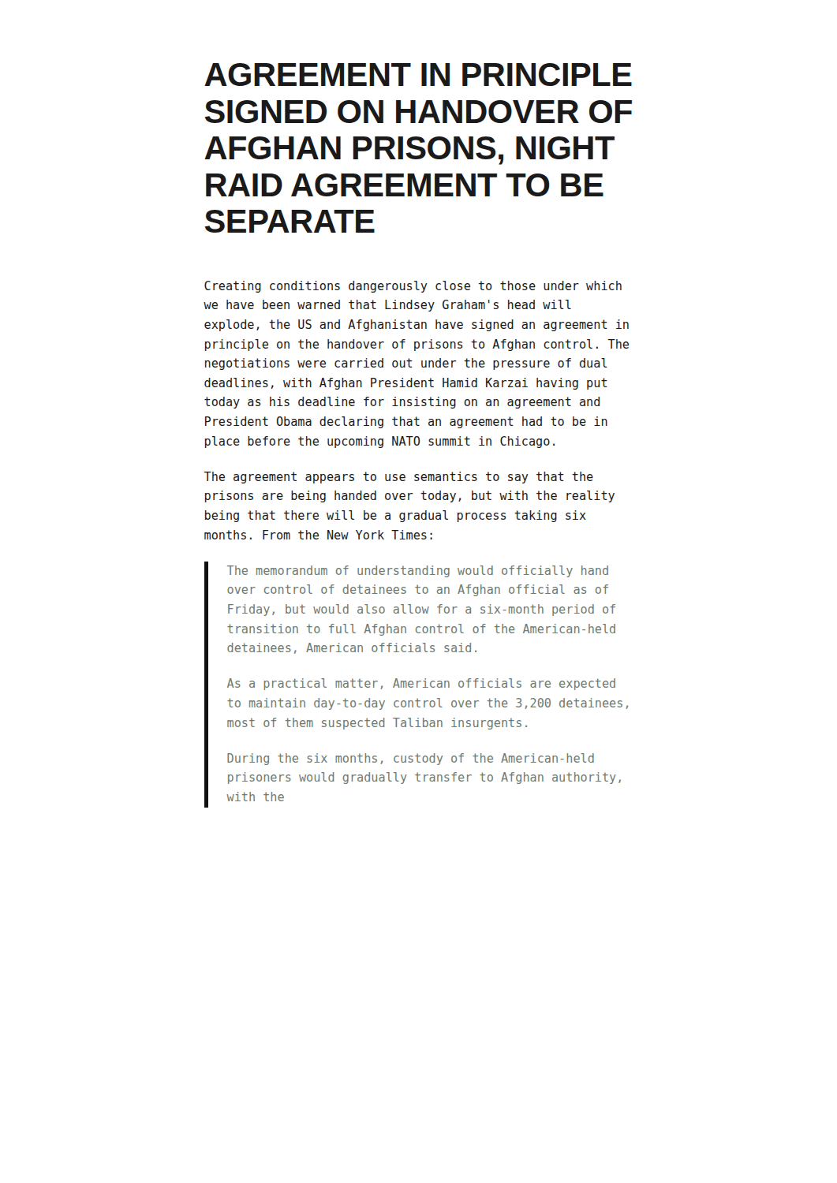Agreement in Principle Signed on Handover of Afghan Prisons, Night Raid Agreement to Be Separate
Creating conditions dangerously close to those under which we have been warned that Lindsey Graham's head will explode, the US and Afghanistan have signed an agreement in principle on the handover of prisons to Afghan control. The negotiations were carried out under the pressure of dual deadlines, with Afghan President Hamid Karzai having put today as his deadline for insisting on an agreement and President Obama declaring that an agreement had to be in place before the upcoming NATO summit in Chicago.
The agreement appears to use semantics to say that the prisons are being handed over today, but with the reality being that there will be a gradual process taking six months. From the New York Times:
The memorandum of understanding would officially hand over control of detainees to an Afghan official as of Friday, but would also allow for a six-month period of transition to full Afghan control of the American-held detainees, American officials said.
As a practical matter, American officials are expected to maintain day-to-day control over the 3,200 detainees, most of them suspected Taliban insurgents.
During the six months, custody of the American-held prisoners would gradually transfer to Afghan authority, with the